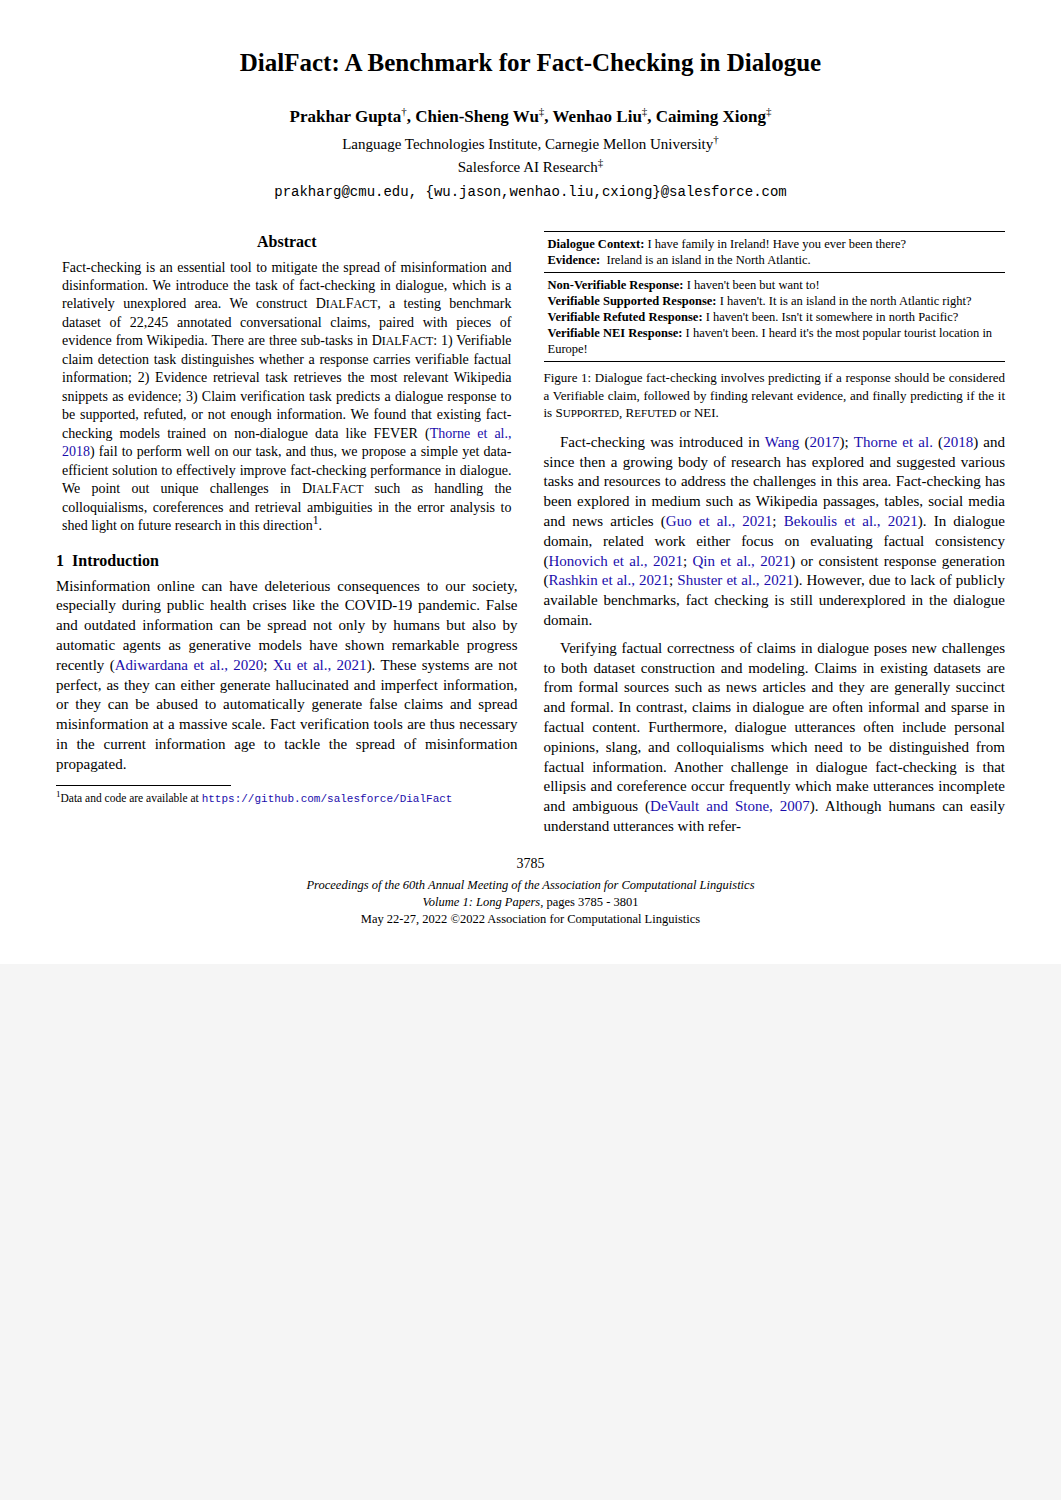DialFact: A Benchmark for Fact-Checking in Dialogue
Prakhar Gupta†, Chien-Sheng Wu‡, Wenhao Liu‡, Caiming Xiong‡
Language Technologies Institute, Carnegie Mellon University†
Salesforce AI Research‡
prakharg@cmu.edu, {wu.jason,wenhao.liu,cxiong}@salesforce.com
Abstract
Fact-checking is an essential tool to mitigate the spread of misinformation and disinformation. We introduce the task of fact-checking in dialogue, which is a relatively unexplored area. We construct DIALFACT, a testing benchmark dataset of 22,245 annotated conversational claims, paired with pieces of evidence from Wikipedia. There are three sub-tasks in DIALFACT: 1) Verifiable claim detection task distinguishes whether a response carries verifiable factual information; 2) Evidence retrieval task retrieves the most relevant Wikipedia snippets as evidence; 3) Claim verification task predicts a dialogue response to be supported, refuted, or not enough information. We found that existing fact-checking models trained on non-dialogue data like FEVER (Thorne et al., 2018) fail to perform well on our task, and thus, we propose a simple yet data-efficient solution to effectively improve fact-checking performance in dialogue. We point out unique challenges in DIALFACT such as handling the colloquialisms, coreferences and retrieval ambiguities in the error analysis to shed light on future research in this direction1.
1 Introduction
Misinformation online can have deleterious consequences to our society, especially during public health crises like the COVID-19 pandemic. False and outdated information can be spread not only by humans but also by automatic agents as generative models have shown remarkable progress recently (Adiwardana et al., 2020; Xu et al., 2021). These systems are not perfect, as they can either generate hallucinated and imperfect information, or they can be abused to automatically generate false claims and spread misinformation at a massive scale. Fact verification tools are thus necessary in the current information age to tackle the spread of misinformation propagated.
1Data and code are available at https://github.com/salesforce/DialFact
Dialogue Context: I have family in Ireland! Have you ever been there?
Evidence: Ireland is an island in the North Atlantic.
Non-Verifiable Response: I haven't been but want to!
Verifiable Supported Response: I haven't. It is an island in the north Atlantic right?
Verifiable Refuted Response: I haven't been. Isn't it somewhere in north Pacific?
Verifiable NEI Response: I haven't been. I heard it's the most popular tourist location in Europe!
Figure 1: Dialogue fact-checking involves predicting if a response should be considered a Verifiable claim, followed by finding relevant evidence, and finally predicting if the it is SUPPORTED, REFUTED or NEI.
Fact-checking was introduced in Wang (2017); Thorne et al. (2018) and since then a growing body of research has explored and suggested various tasks and resources to address the challenges in this area. Fact-checking has been explored in medium such as Wikipedia passages, tables, social media and news articles (Guo et al., 2021; Bekoulis et al., 2021). In dialogue domain, related work either focus on evaluating factual consistency (Honovich et al., 2021; Qin et al., 2021) or consistent response generation (Rashkin et al., 2021; Shuster et al., 2021). However, due to lack of publicly available benchmarks, fact checking is still underexplored in the dialogue domain.
Verifying factual correctness of claims in dialogue poses new challenges to both dataset construction and modeling. Claims in existing datasets are from formal sources such as news articles and they are generally succinct and formal. In contrast, claims in dialogue are often informal and sparse in factual content. Furthermore, dialogue utterances often include personal opinions, slang, and colloquialisms which need to be distinguished from factual information. Another challenge in dialogue fact-checking is that ellipsis and coreference occur frequently which make utterances incomplete and ambiguous (DeVault and Stone, 2007). Although humans can easily understand utterances with refer-
3785
Proceedings of the 60th Annual Meeting of the Association for Computational Linguistics
Volume 1: Long Papers, pages 3785 - 3801
May 22-27, 2022 ©2022 Association for Computational Linguistics